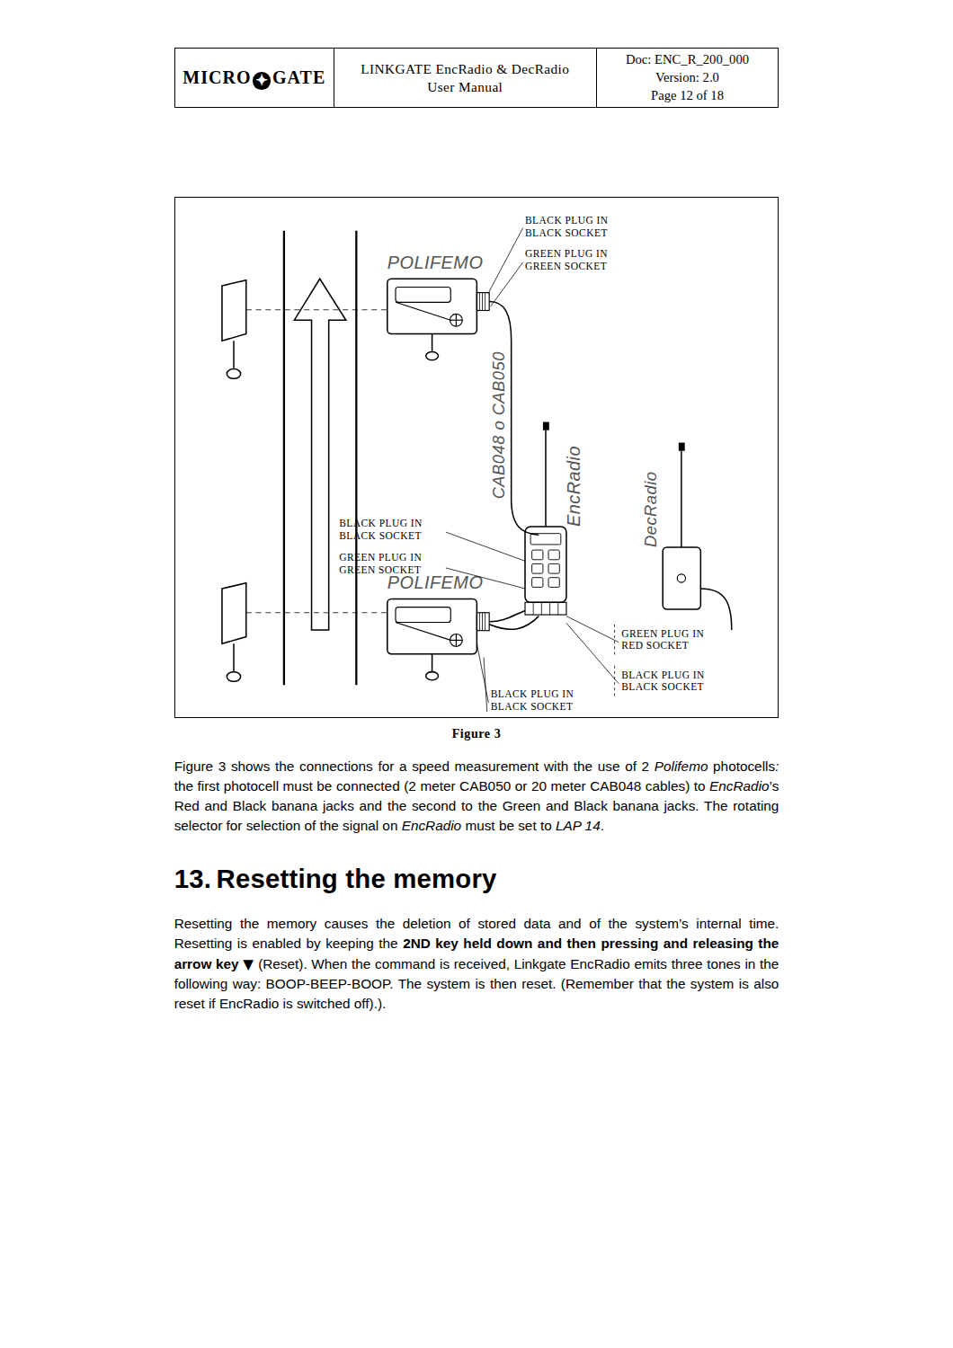| MICRO ✦ GATE | LINKGATE EncRadio & DecRadio User Manual | Doc: ENC_R_200_000 Version: 2.0 Page 12 of 18 |
POLIFEMO CAB048 o CAB050 BLACK PLUG IN BLACK SOCKET GREEN PLUG IN GREEN SOCKET EncRadio DecRadio POLIFEMO BLACK PLUG IN BLACK SOCKET GREEN PLUG IN GREEN SOCKET GREEN PLUG IN RED SOCKET BLACK PLUG IN BLACK SOCKET BLACK PLUG IN BLACK SOCKET GREEN PLUG IN GREEN SOCKET
Figure 3
Figure 3 shows the connections for a speed measurement with the use of 2 Polifemo photocells: the first photocell must be connected (2 meter CAB050 or 20 meter CAB048 cables) to EncRadio’s Red and Black banana jacks and the second to the Green and Black banana jacks. The rotating selector for selection of the signal on EncRadio must be set to LAP 14.
13. Resetting the memory
Resetting the memory causes the deletion of stored data and of the system’s internal time. Resetting is enabled by keeping the 2ND key held down and then pressing and releasing the arrow key ▼ (Reset). When the command is received, Linkgate EncRadio emits three tones in the following way: BOOP-BEEP-BOOP. The system is then reset. (Remember that the system is also reset if EncRadio is switched off).).